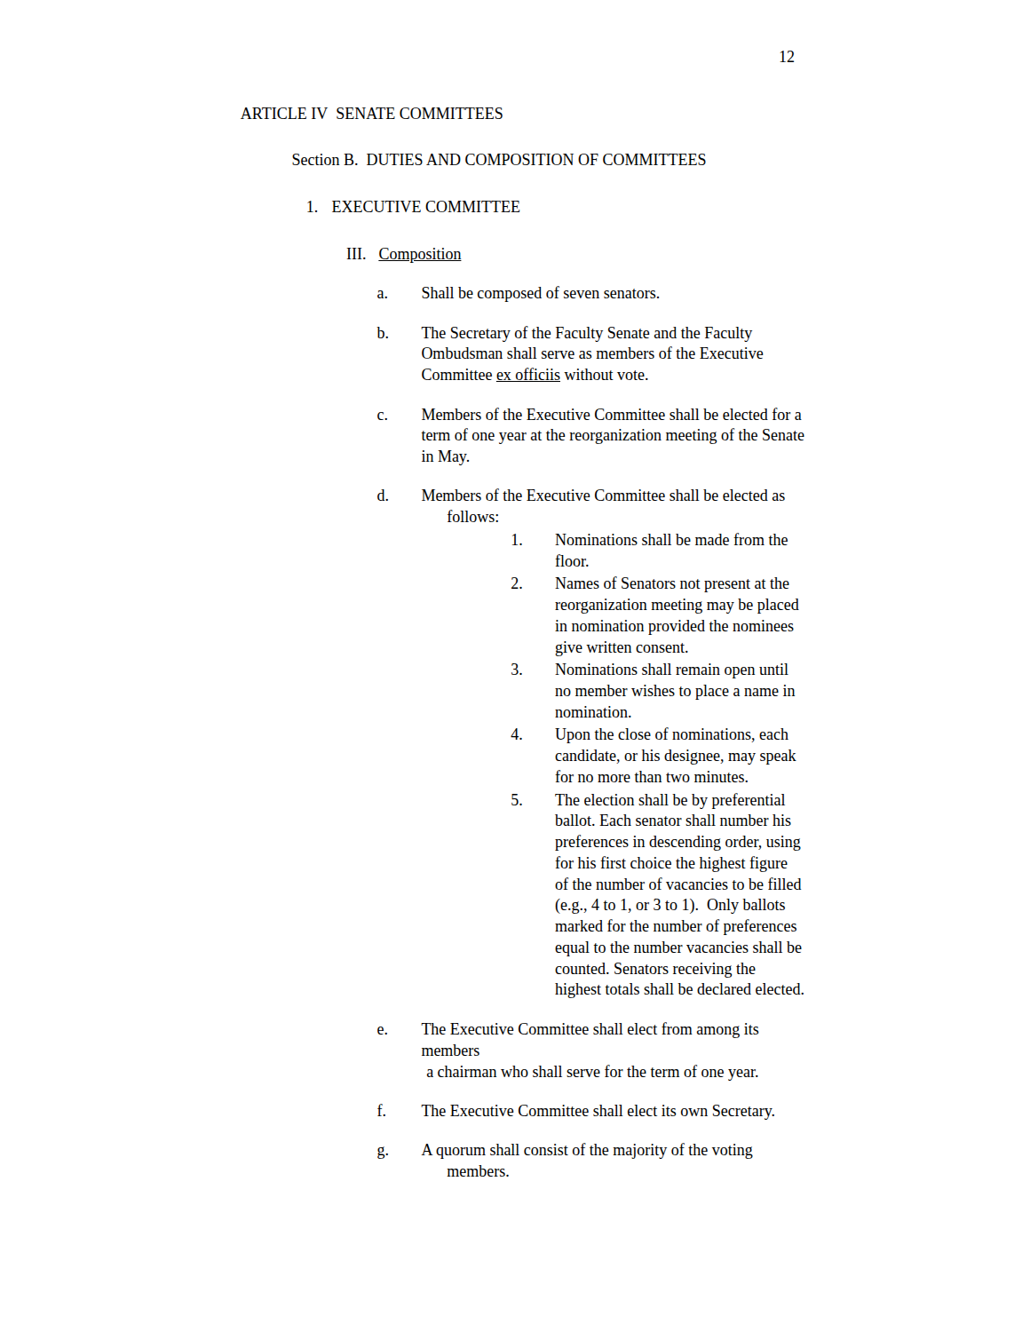12
ARTICLE IV SENATE COMMITTEES
Section B. DUTIES AND COMPOSITION OF COMMITTEES
1. EXECUTIVE COMMITTEE
III. Composition
a. Shall be composed of seven senators.
b. The Secretary of the Faculty Senate and the Faculty Ombudsman shall serve as members of the Executive Committee ex officiis without vote.
c. Members of the Executive Committee shall be elected for a term of one year at the reorganization meeting of the Senate in May.
d. Members of the Executive Committee shall be elected as
follows:
1. Nominations shall be made from the floor.
2. Names of Senators not present at the reorganization meeting may be placed in nomination provided the nominees give written consent.
3. Nominations shall remain open until no member wishes to place a name in nomination.
4. Upon the close of nominations, each candidate, or his designee, may speak for no more than two minutes.
5. The election shall be by preferential ballot. Each senator shall number his preferences in descending order, using for his first choice the highest figure of the number of vacancies to be filled (e.g., 4 to 1, or 3 to 1). Only ballots marked for the number of preferences equal to the number vacancies shall be counted. Senators receiving the highest totals shall be declared elected.
e. The Executive Committee shall elect from among its members
a chairman who shall serve for the term of one year.
f. The Executive Committee shall elect its own Secretary.
g. A quorum shall consist of the majority of the voting
members.